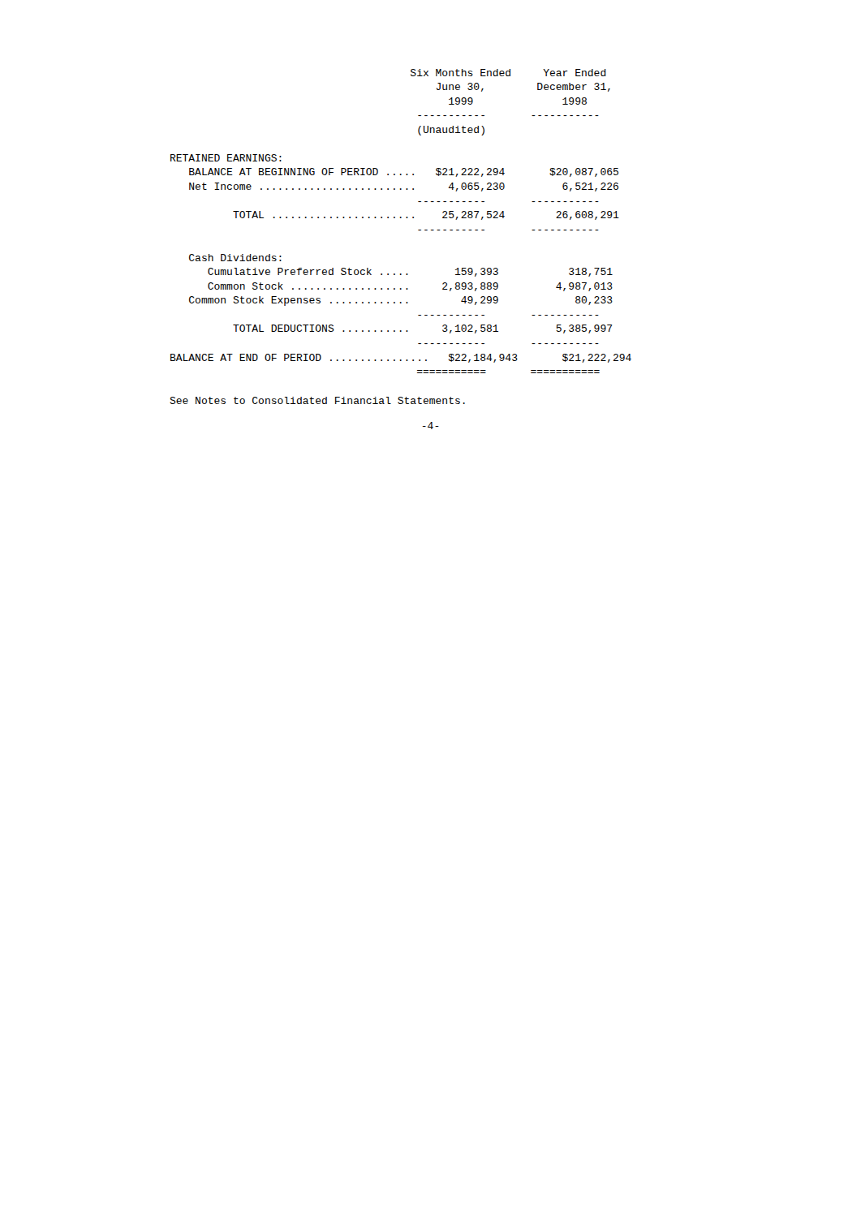Six Months Ended     Year Ended
                                          June 30,        December 31,
                                            1999              1998
                                       -----------       -----------
                                       (Unaudited)

RETAINED EARNINGS:
   BALANCE AT BEGINNING OF PERIOD .....   $21,222,294       $20,087,065
   Net Income .........................     4,065,230         6,521,226
                                       -----------       -----------
          TOTAL .......................    25,287,524        26,608,291
                                       -----------       -----------

   Cash Dividends:
      Cumulative Preferred Stock .....       159,393           318,751
      Common Stock ...................     2,893,889         4,987,013
   Common Stock Expenses .............        49,299            80,233
                                       -----------       -----------
          TOTAL DEDUCTIONS ...........     3,102,581         5,385,997
                                       -----------       -----------
BALANCE AT END OF PERIOD ................   $22,184,943       $21,222,294
                                       ===========       ===========
See Notes to Consolidated Financial Statements.
-4-